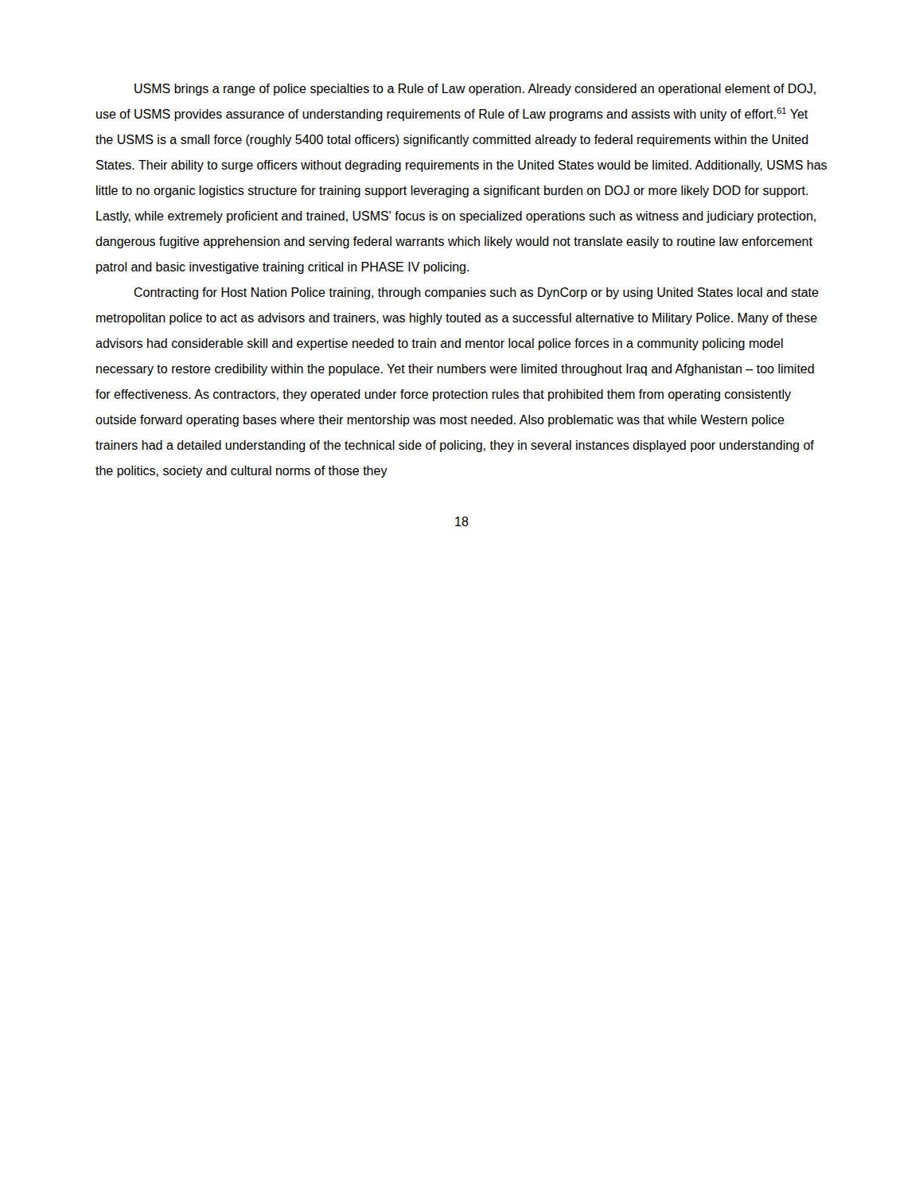USMS brings a range of police specialties to a Rule of Law operation. Already considered an operational element of DOJ, use of USMS provides assurance of understanding requirements of Rule of Law programs and assists with unity of effort.61 Yet the USMS is a small force (roughly 5400 total officers) significantly committed already to federal requirements within the United States. Their ability to surge officers without degrading requirements in the United States would be limited. Additionally, USMS has little to no organic logistics structure for training support leveraging a significant burden on DOJ or more likely DOD for support. Lastly, while extremely proficient and trained, USMS' focus is on specialized operations such as witness and judiciary protection, dangerous fugitive apprehension and serving federal warrants which likely would not translate easily to routine law enforcement patrol and basic investigative training critical in PHASE IV policing.
Contracting for Host Nation Police training, through companies such as DynCorp or by using United States local and state metropolitan police to act as advisors and trainers, was highly touted as a successful alternative to Military Police. Many of these advisors had considerable skill and expertise needed to train and mentor local police forces in a community policing model necessary to restore credibility within the populace. Yet their numbers were limited throughout Iraq and Afghanistan – too limited for effectiveness. As contractors, they operated under force protection rules that prohibited them from operating consistently outside forward operating bases where their mentorship was most needed. Also problematic was that while Western police trainers had a detailed understanding of the technical side of policing, they in several instances displayed poor understanding of the politics, society and cultural norms of those they
18